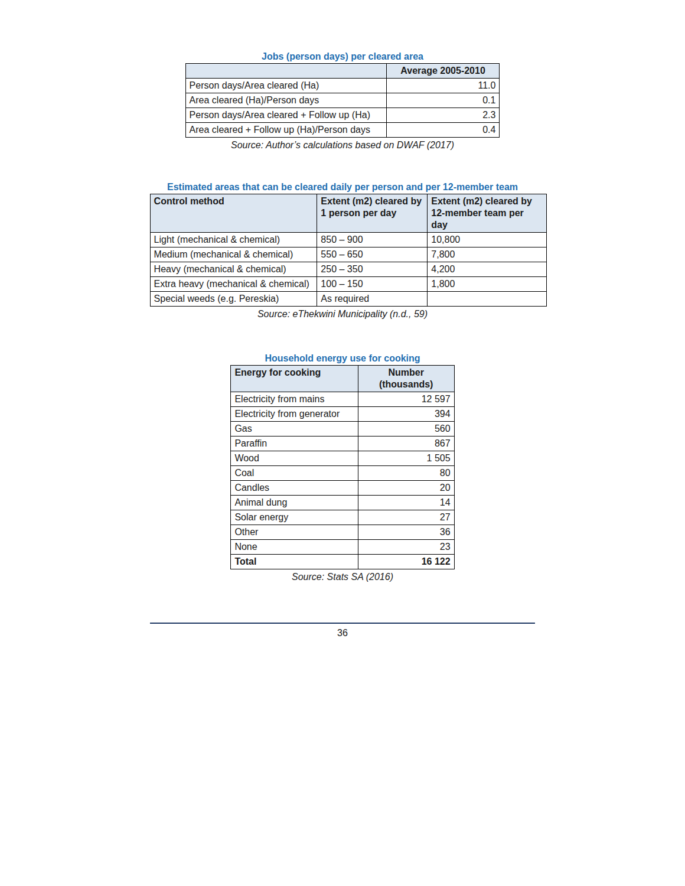Jobs (person days) per cleared area
| | Average 2005-2010 |
| --- | --- |
| Person days/Area cleared (Ha) | 11.0 |
| Area cleared (Ha)/Person days | 0.1 |
| Person days/Area cleared + Follow up (Ha) | 2.3 |
| Area cleared + Follow up (Ha)/Person days | 0.4 |
Source: Author’s calculations based on DWAF (2017)
Estimated areas that can be cleared daily per person and per 12-member team
| Control method | Extent (m2) cleared by 1 person per day | Extent (m2) cleared by 12-member team per day |
| --- | --- | --- |
| Light (mechanical & chemical) | 850 – 900 | 10,800 |
| Medium (mechanical & chemical) | 550 – 650 | 7,800 |
| Heavy (mechanical & chemical) | 250 – 350 | 4,200 |
| Extra heavy (mechanical & chemical) | 100 – 150 | 1,800 |
| Special weeds (e.g. Pereskia) | As required | |
Source: eThekwini Municipality (n.d., 59)
Household energy use for cooking
| Energy for cooking | Number (thousands) |
| --- | --- |
| Electricity from mains | 12 597 |
| Electricity from generator | 394 |
| Gas | 560 |
| Paraffin | 867 |
| Wood | 1 505 |
| Coal | 80 |
| Candles | 20 |
| Animal dung | 14 |
| Solar energy | 27 |
| Other | 36 |
| None | 23 |
| Total | 16 122 |
Source: Stats SA (2016)
36